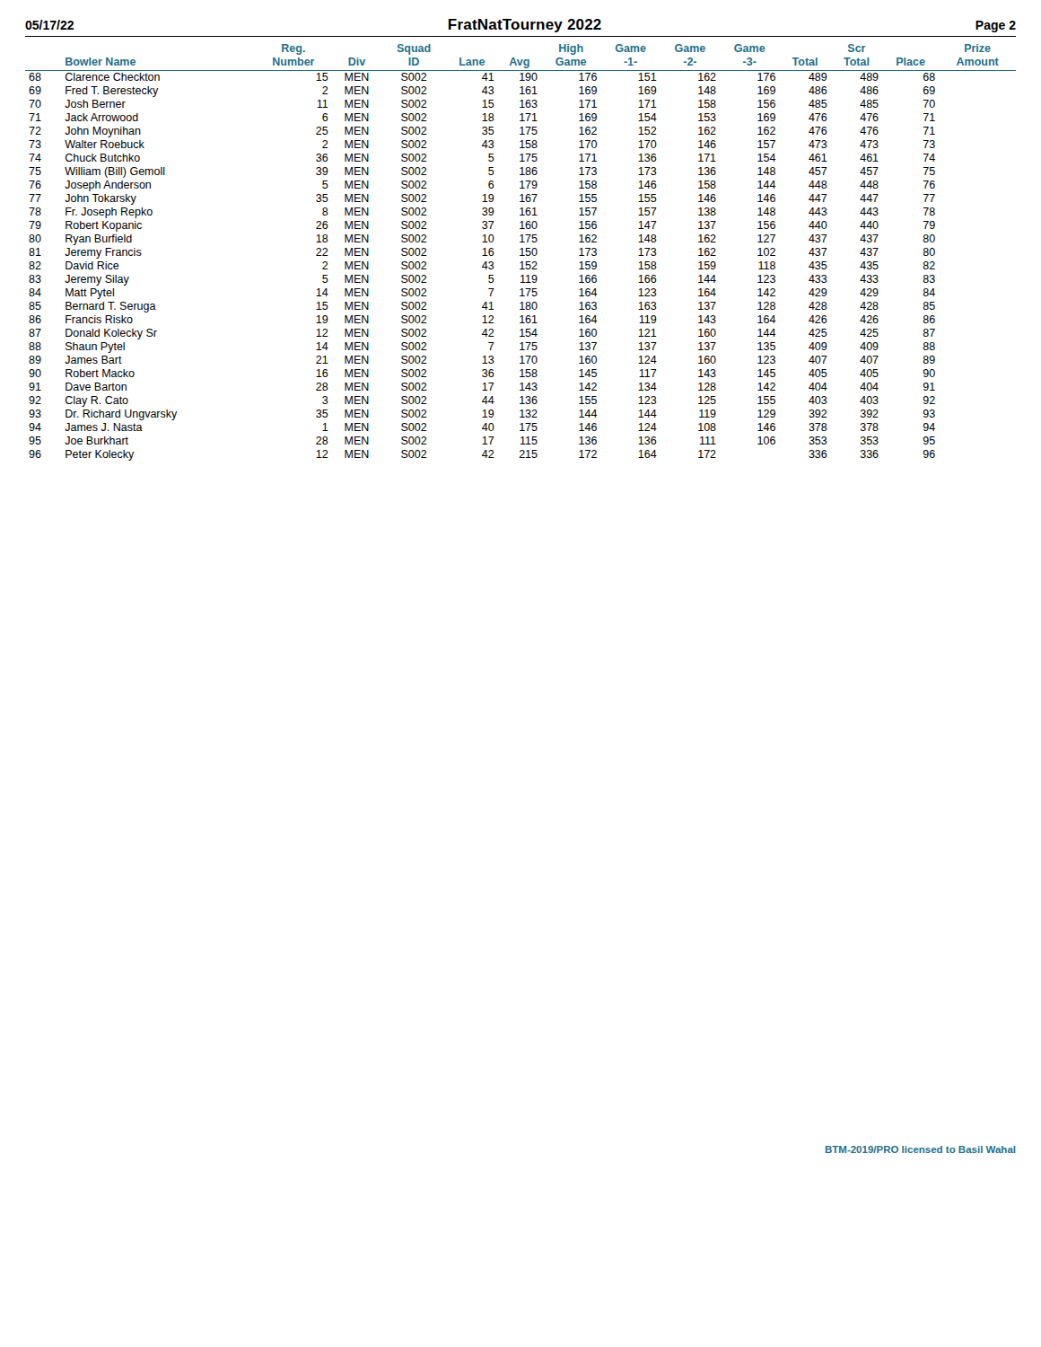05/17/22 FratNatTourney 2022 Page 2
| | | Reg. | | Squad | | | High | Game | Game | Game | | Scr | | Prize |
| --- | --- | --- | --- | --- | --- | --- | --- | --- | --- | --- | --- | --- | --- | --- |
| | Bowler Name | Number | Div | ID | Lane | Avg | Game | -1- | -2- | -3- | Total | Total | Place | Amount |
| 68 | Clarence Checkton | 15 | MEN | S002 | 41 | 190 | 176 | 151 | 162 | 176 | 489 | 489 | 68 | |
| 69 | Fred T. Berestecky | 2 | MEN | S002 | 43 | 161 | 169 | 169 | 148 | 169 | 486 | 486 | 69 | |
| 70 | Josh Berner | 11 | MEN | S002 | 15 | 163 | 171 | 171 | 158 | 156 | 485 | 485 | 70 | |
| 71 | Jack Arrowood | 6 | MEN | S002 | 18 | 171 | 169 | 154 | 153 | 169 | 476 | 476 | 71 | |
| 72 | John Moynihan | 25 | MEN | S002 | 35 | 175 | 162 | 152 | 162 | 162 | 476 | 476 | 71 | |
| 73 | Walter Roebuck | 2 | MEN | S002 | 43 | 158 | 170 | 170 | 146 | 157 | 473 | 473 | 73 | |
| 74 | Chuck Butchko | 36 | MEN | S002 | 5 | 175 | 171 | 136 | 171 | 154 | 461 | 461 | 74 | |
| 75 | William (Bill) Gemoll | 39 | MEN | S002 | 5 | 186 | 173 | 173 | 136 | 148 | 457 | 457 | 75 | |
| 76 | Joseph Anderson | 5 | MEN | S002 | 6 | 179 | 158 | 146 | 158 | 144 | 448 | 448 | 76 | |
| 77 | John Tokarsky | 35 | MEN | S002 | 19 | 167 | 155 | 155 | 146 | 146 | 447 | 447 | 77 | |
| 78 | Fr. Joseph Repko | 8 | MEN | S002 | 39 | 161 | 157 | 157 | 138 | 148 | 443 | 443 | 78 | |
| 79 | Robert Kopanic | 26 | MEN | S002 | 37 | 160 | 156 | 147 | 137 | 156 | 440 | 440 | 79 | |
| 80 | Ryan Burfield | 18 | MEN | S002 | 10 | 175 | 162 | 148 | 162 | 127 | 437 | 437 | 80 | |
| 81 | Jeremy Francis | 22 | MEN | S002 | 16 | 150 | 173 | 173 | 162 | 102 | 437 | 437 | 80 | |
| 82 | David Rice | 2 | MEN | S002 | 43 | 152 | 159 | 158 | 159 | 118 | 435 | 435 | 82 | |
| 83 | Jeremy Silay | 5 | MEN | S002 | 5 | 119 | 166 | 166 | 144 | 123 | 433 | 433 | 83 | |
| 84 | Matt Pytel | 14 | MEN | S002 | 7 | 175 | 164 | 123 | 164 | 142 | 429 | 429 | 84 | |
| 85 | Bernard T. Seruga | 15 | MEN | S002 | 41 | 180 | 163 | 163 | 137 | 128 | 428 | 428 | 85 | |
| 86 | Francis Risko | 19 | MEN | S002 | 12 | 161 | 164 | 119 | 143 | 164 | 426 | 426 | 86 | |
| 87 | Donald Kolecky Sr | 12 | MEN | S002 | 42 | 154 | 160 | 121 | 160 | 144 | 425 | 425 | 87 | |
| 88 | Shaun Pytel | 14 | MEN | S002 | 7 | 175 | 137 | 137 | 137 | 135 | 409 | 409 | 88 | |
| 89 | James Bart | 21 | MEN | S002 | 13 | 170 | 160 | 124 | 160 | 123 | 407 | 407 | 89 | |
| 90 | Robert Macko | 16 | MEN | S002 | 36 | 158 | 145 | 117 | 143 | 145 | 405 | 405 | 90 | |
| 91 | Dave Barton | 28 | MEN | S002 | 17 | 143 | 142 | 134 | 128 | 142 | 404 | 404 | 91 | |
| 92 | Clay R. Cato | 3 | MEN | S002 | 44 | 136 | 155 | 123 | 125 | 155 | 403 | 403 | 92 | |
| 93 | Dr. Richard Ungvarsky | 35 | MEN | S002 | 19 | 132 | 144 | 144 | 119 | 129 | 392 | 392 | 93 | |
| 94 | James J. Nasta | 1 | MEN | S002 | 40 | 175 | 146 | 124 | 108 | 146 | 378 | 378 | 94 | |
| 95 | Joe Burkhart | 28 | MEN | S002 | 17 | 115 | 136 | 136 | 111 | 106 | 353 | 353 | 95 | |
| 96 | Peter Kolecky | 12 | MEN | S002 | 42 | 215 | 172 | 164 | 172 | | 336 | 336 | 96 | |
BTM-2019/PRO licensed to Basil Wahal